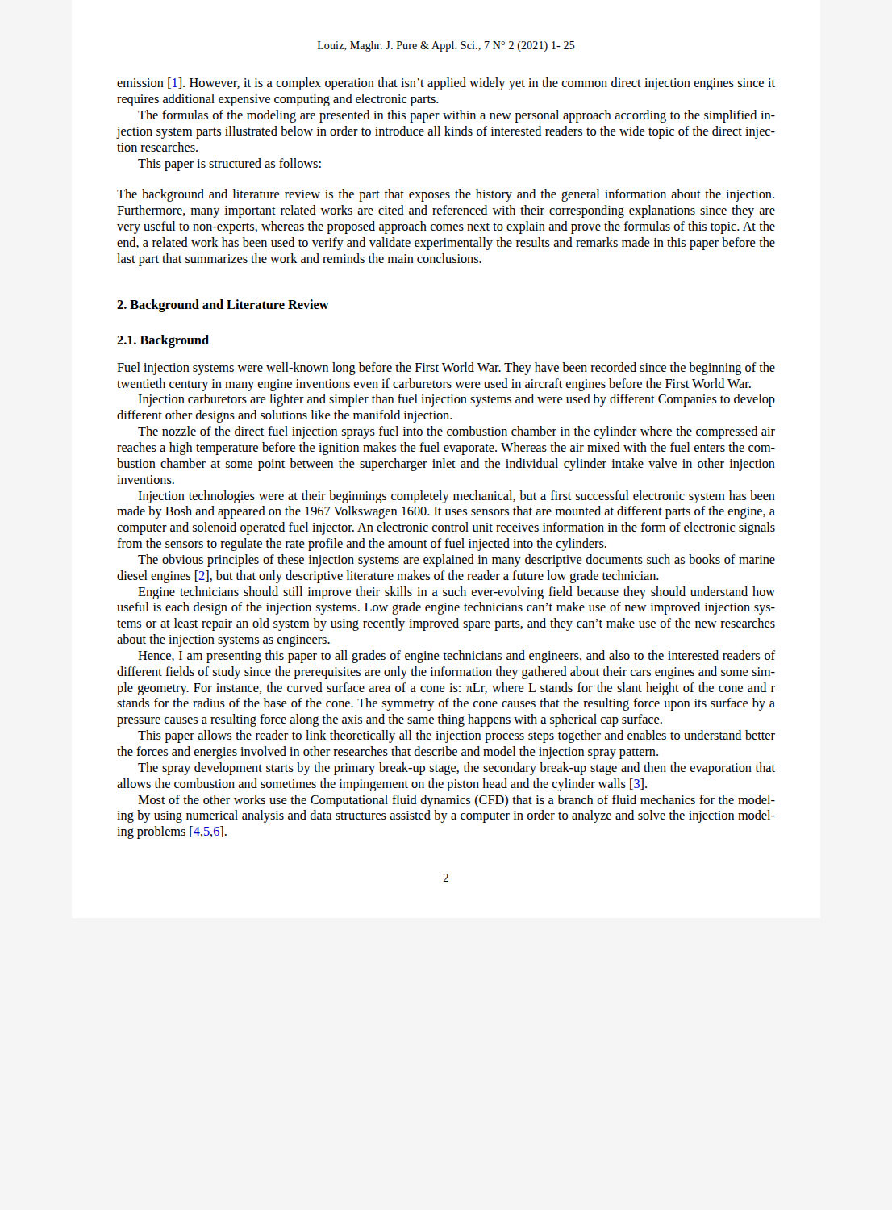Louiz, Maghr. J. Pure & Appl. Sci., 7 N° 2 (2021) 1- 25
emission [1]. However, it is a complex operation that isn’t applied widely yet in the common direct injection engines since it requires additional expensive computing and electronic parts.
The formulas of the modeling are presented in this paper within a new personal approach according to the simplified injection system parts illustrated below in order to introduce all kinds of interested readers to the wide topic of the direct injection researches.
This paper is structured as follows:
The background and literature review is the part that exposes the history and the general information about the injection. Furthermore, many important related works are cited and referenced with their corresponding explanations since they are very useful to non-experts, whereas the proposed approach comes next to explain and prove the formulas of this topic. At the end, a related work has been used to verify and validate experimentally the results and remarks made in this paper before the last part that summarizes the work and reminds the main conclusions.
2. Background and Literature Review
2.1. Background
Fuel injection systems were well-known long before the First World War. They have been recorded since the beginning of the twentieth century in many engine inventions even if carburetors were used in aircraft engines before the First World War.
Injection carburetors are lighter and simpler than fuel injection systems and were used by different Companies to develop different other designs and solutions like the manifold injection.
The nozzle of the direct fuel injection sprays fuel into the combustion chamber in the cylinder where the compressed air reaches a high temperature before the ignition makes the fuel evaporate. Whereas the air mixed with the fuel enters the combustion chamber at some point between the supercharger inlet and the individual cylinder intake valve in other injection inventions.
Injection technologies were at their beginnings completely mechanical, but a first successful electronic system has been made by Bosh and appeared on the 1967 Volkswagen 1600. It uses sensors that are mounted at different parts of the engine, a computer and solenoid operated fuel injector. An electronic control unit receives information in the form of electronic signals from the sensors to regulate the rate profile and the amount of fuel injected into the cylinders.
The obvious principles of these injection systems are explained in many descriptive documents such as books of marine diesel engines [2], but that only descriptive literature makes of the reader a future low grade technician.
Engine technicians should still improve their skills in a such ever-evolving field because they should understand how useful is each design of the injection systems. Low grade engine technicians can’t make use of new improved injection systems or at least repair an old system by using recently improved spare parts, and they can’t make use of the new researches about the injection systems as engineers.
Hence, I am presenting this paper to all grades of engine technicians and engineers, and also to the interested readers of different fields of study since the prerequisites are only the information they gathered about their cars engines and some simple geometry. For instance, the curved surface area of a cone is: πLr, where L stands for the slant height of the cone and r stands for the radius of the base of the cone. The symmetry of the cone causes that the resulting force upon its surface by a pressure causes a resulting force along the axis and the same thing happens with a spherical cap surface.
This paper allows the reader to link theoretically all the injection process steps together and enables to understand better the forces and energies involved in other researches that describe and model the injection spray pattern.
The spray development starts by the primary break-up stage, the secondary break-up stage and then the evaporation that allows the combustion and sometimes the impingement on the piston head and the cylinder walls [3].
Most of the other works use the Computational fluid dynamics (CFD) that is a branch of fluid mechanics for the modeling by using numerical analysis and data structures assisted by a computer in order to analyze and solve the injection modeling problems [4,5,6].
2